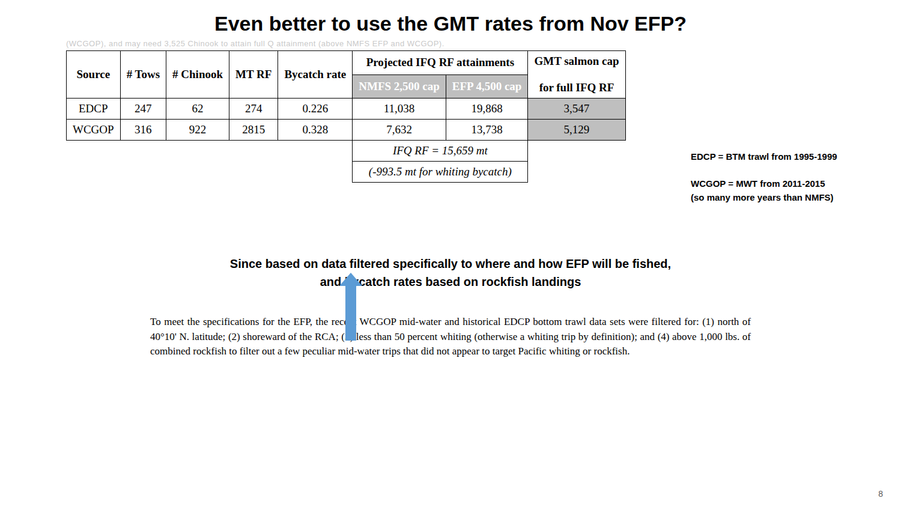Even better to use the GMT rates from Nov EFP?
(WCGOP), and may need 3,525 Chinook to attain full Q attainment (above NMFS EFP and WCGOP).
| Source | # Tows | # Chinook | MT RF | Bycatch rate | Projected IFQ RF attainments | GMT salmon cap for full IFQ RF |
| --- | --- | --- | --- | --- | --- | --- |
| NMFS 2,500 cap | EFP 4,500 cap |
| EDCP | 247 | 62 | 274 | 0.226 | 11,038 | 19,868 | 3,547 |
| WCGOP | 316 | 922 | 2815 | 0.328 | 7,632 | 13,738 | 5,129 |
| | IFQ RF = 15,659 mt | |
| | (-993.5 mt for whiting bycatch) | |
EDCP = BTM trawl from 1995-1999
WCGOP = MWT from 2011-2015
(so many more years than NMFS)
Since based on data filtered specifically to where and how EFP will be fished,
and bycatch rates based on rockfish landings
To meet the specifications for the EFP, the recent WCGOP mid-water and historical EDCP bottom trawl data sets were filtered for: (1) north of 40°10' N. latitude; (2) shoreward of the RCA; (3) less than 50 percent whiting (otherwise a whiting trip by definition); and (4) above 1,000 lbs. of combined rockfish to filter out a few peculiar mid-water trips that did not appear to target Pacific whiting or rockfish.
8